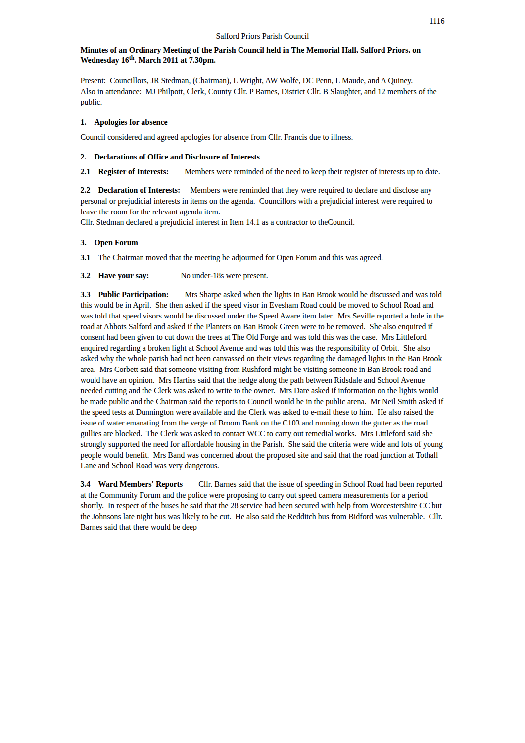1116
Salford Priors Parish Council
Minutes of an Ordinary Meeting of the Parish Council held in The Memorial Hall, Salford Priors, on Wednesday 16th. March 2011 at 7.30pm.
Present: Councillors, JR Stedman, (Chairman), L Wright, AW Wolfe, DC Penn, L Maude, and A Quiney.
Also in attendance: MJ Philpott, Clerk, County Cllr. P Barnes, District Cllr. B Slaughter, and 12 members of the public.
1. Apologies for absence
Council considered and agreed apologies for absence from Cllr. Francis due to illness.
2. Declarations of Office and Disclosure of Interests
2.1 Register of Interests:  Members were reminded of the need to keep their register of interests up to date.
2.2 Declaration of Interests:  Members were reminded that they were required to declare and disclose any personal or prejudicial interests in items on the agenda. Councillors with a prejudicial interest were required to leave the room for the relevant agenda item.
Cllr. Stedman declared a prejudicial interest in Item 14.1 as a contractor to theCouncil.
3. Open Forum
3.1 The Chairman moved that the meeting be adjourned for Open Forum and this was agreed.
3.2 Have your say:    No under-18s were present.
3.3 Public Participation:  Mrs Sharpe asked when the lights in Ban Brook would be discussed and was told this would be in April. She then asked if the speed visor in Evesham Road could be moved to School Road and was told that speed visors would be discussed under the Speed Aware item later. Mrs Seville reported a hole in the road at Abbots Salford and asked if the Planters on Ban Brook Green were to be removed. She also enquired if consent had been given to cut down the trees at The Old Forge and was told this was the case. Mrs Littleford enquired regarding a broken light at School Avenue and was told this was the responsibility of Orbit. She also asked why the whole parish had not been canvassed on their views regarding the damaged lights in the Ban Brook area. Mrs Corbett said that someone visiting from Rushford might be visiting someone in Ban Brook road and would have an opinion. Mrs Hartiss said that the hedge along the path between Ridsdale and School Avenue needed cutting and the Clerk was asked to write to the owner. Mrs Dare asked if information on the lights would be made public and the Chairman said the reports to Council would be in the public arena. Mr Neil Smith asked if the speed tests at Dunnington were available and the Clerk was asked to e-mail these to him. He also raised the issue of water emanating from the verge of Broom Bank on the C103 and running down the gutter as the road gullies are blocked. The Clerk was asked to contact WCC to carry out remedial works. Mrs Littleford said she strongly supported the need for affordable housing in the Parish. She said the criteria were wide and lots of young people would benefit. Mrs Band was concerned about the proposed site and said that the road junction at Tothall Lane and School Road was very dangerous.
3.4 Ward Members' Reports  Cllr. Barnes said that the issue of speeding in School Road had been reported at the Community Forum and the police were proposing to carry out speed camera measurements for a period shortly. In respect of the buses he said that the 28 service had been secured with help from Worcestershire CC but the Johnsons late night bus was likely to be cut. He also said the Redditch bus from Bidford was vulnerable. Cllr. Barnes said that there would be deep